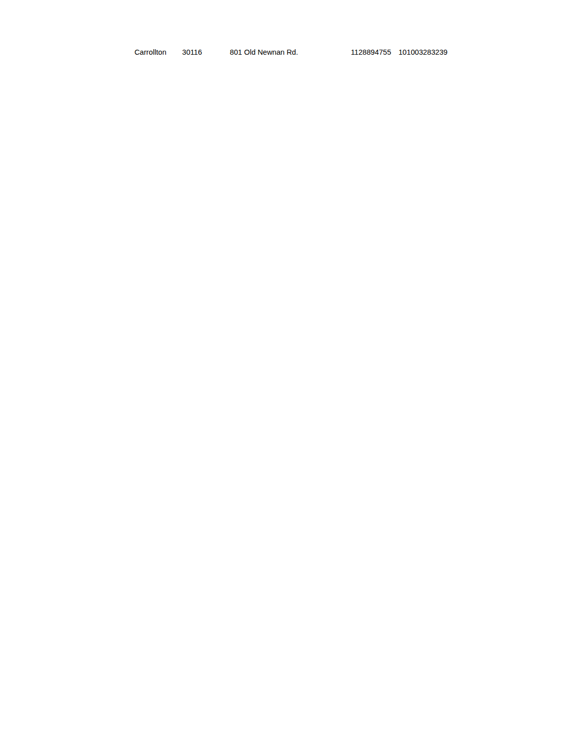Carrollton 30116801 Old Newnan Rd. 1128894755101003283239